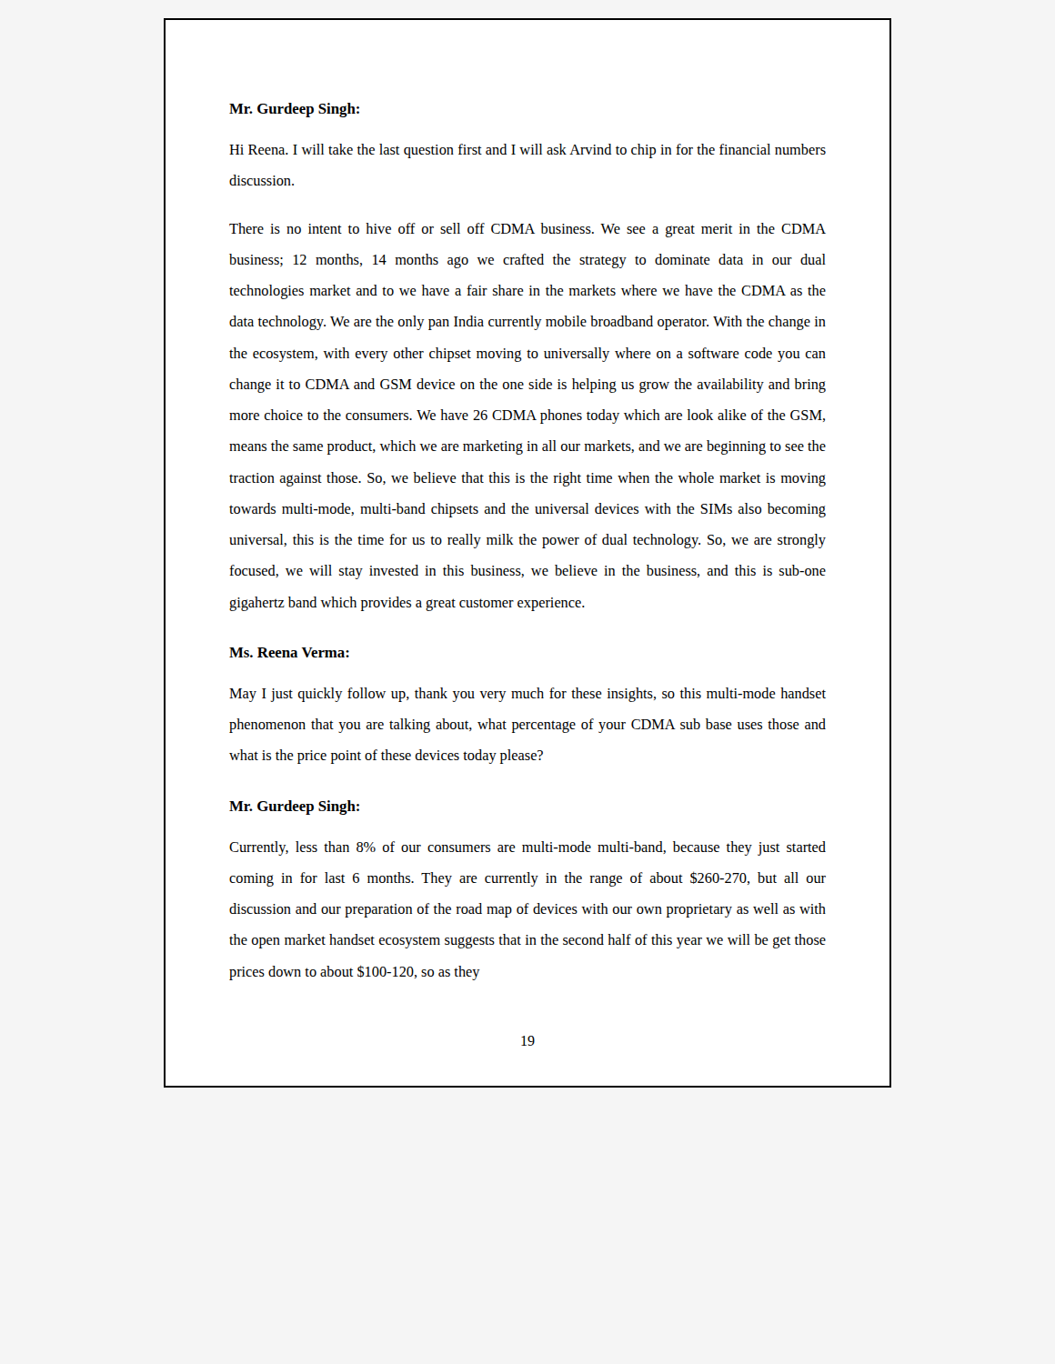Mr. Gurdeep Singh:
Hi Reena. I will take the last question first and I will ask Arvind to chip in for the financial numbers discussion.
There is no intent to hive off or sell off CDMA business. We see a great merit in the CDMA business; 12 months, 14 months ago we crafted the strategy to dominate data in our dual technologies market and to we have a fair share in the markets where we have the CDMA as the data technology. We are the only pan India currently mobile broadband operator. With the change in the ecosystem, with every other chipset moving to universally where on a software code you can change it to CDMA and GSM device on the one side is helping us grow the availability and bring more choice to the consumers. We have 26 CDMA phones today which are look alike of the GSM, means the same product, which we are marketing in all our markets, and we are beginning to see the traction against those. So, we believe that this is the right time when the whole market is moving towards multi-mode, multi-band chipsets and the universal devices with the SIMs also becoming universal, this is the time for us to really milk the power of dual technology. So, we are strongly focused, we will stay invested in this business, we believe in the business, and this is sub-one gigahertz band which provides a great customer experience.
Ms. Reena Verma:
May I just quickly follow up, thank you very much for these insights, so this multi-mode handset phenomenon that you are talking about, what percentage of your CDMA sub base uses those and what is the price point of these devices today please?
Mr. Gurdeep Singh:
Currently, less than 8% of our consumers are multi-mode multi-band, because they just started coming in for last 6 months. They are currently in the range of about $260-270, but all our discussion and our preparation of the road map of devices with our own proprietary as well as with the open market handset ecosystem suggests that in the second half of this year we will be get those prices down to about $100-120, so as they
19